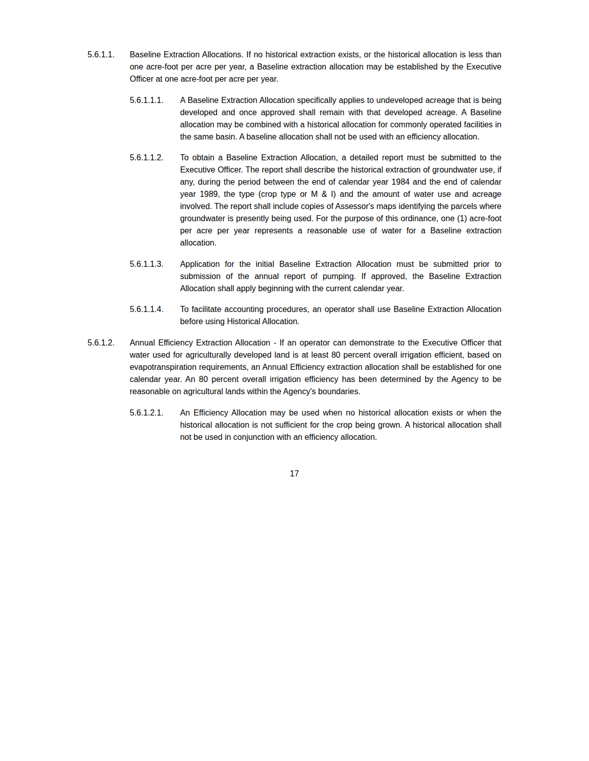5.6.1.1.
Baseline Extraction Allocations. If no historical extraction exists, or the historical allocation is less than one acre-foot per acre per year, a Baseline extraction allocation may be established by the Executive Officer at one acre-foot per acre per year.
5.6.1.1.1.
A Baseline Extraction Allocation specifically applies to undeveloped acreage that is being developed and once approved shall remain with that developed acreage. A Baseline allocation may be combined with a historical allocation for commonly operated facilities in the same basin. A baseline allocation shall not be used with an efficiency allocation.
5.6.1.1.2.
To obtain a Baseline Extraction Allocation, a detailed report must be submitted to the Executive Officer. The report shall describe the historical extraction of groundwater use, if any, during the period between the end of calendar year 1984 and the end of calendar year 1989, the type (crop type or M & I) and the amount of water use and acreage involved. The report shall include copies of Assessor's maps identifying the parcels where groundwater is presently being used. For the purpose of this ordinance, one (1) acre-foot per acre per year represents a reasonable use of water for a Baseline extraction allocation.
5.6.1.1.3.
Application for the initial Baseline Extraction Allocation must be submitted prior to submission of the annual report of pumping. If approved, the Baseline Extraction Allocation shall apply beginning with the current calendar year.
5.6.1.1.4.
To facilitate accounting procedures, an operator shall use Baseline Extraction Allocation before using Historical Allocation.
5.6.1.2.
Annual Efficiency Extraction Allocation - If an operator can demonstrate to the Executive Officer that water used for agriculturally developed land is at least 80 percent overall irrigation efficient, based on evapotranspiration requirements, an Annual Efficiency extraction allocation shall be established for one calendar year. An 80 percent overall irrigation efficiency has been determined by the Agency to be reasonable on agricultural lands within the Agency's boundaries.
5.6.1.2.1.
An Efficiency Allocation may be used when no historical allocation exists or when the historical allocation is not sufficient for the crop being grown. A historical allocation shall not be used in conjunction with an efficiency allocation.
17